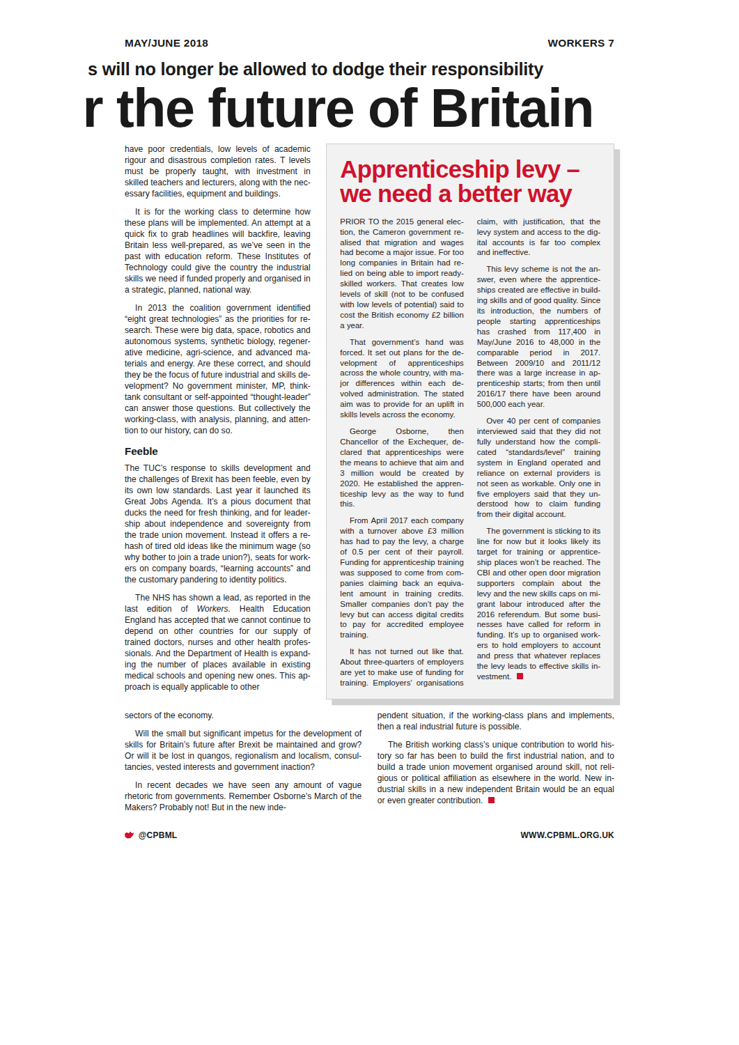May/June 2018
Workers 7
s will no longer be allowed to dodge their responsibility
r the future of Britain
have poor credentials, low levels of academic rigour and disastrous completion rates. T levels must be properly taught, with investment in skilled teachers and lecturers, along with the necessary facilities, equipment and buildings.
It is for the working class to determine how these plans will be implemented. An attempt at a quick fix to grab headlines will backfire, leaving Britain less well-prepared, as we’ve seen in the past with education reform. These Institutes of Technology could give the country the industrial skills we need if funded properly and organised in a strategic, planned, national way.
In 2013 the coalition government identified “eight great technologies” as the priorities for research. These were big data, space, robotics and autonomous systems, synthetic biology, regenerative medicine, agri-science, and advanced materials and energy. Are these correct, and should they be the focus of future industrial and skills development? No government minister, MP, think-tank consultant or self-appointed “thought-leader” can answer those questions. But collectively the working-class, with analysis, planning, and attention to our history, can do so.
Feeble
The TUC’s response to skills development and the challenges of Brexit has been feeble, even by its own low standards. Last year it launched its Great Jobs Agenda. It’s a pious document that ducks the need for fresh thinking, and for leadership about independence and sovereignty from the trade union movement. Instead it offers a rehash of tired old ideas like the minimum wage (so why bother to join a trade union?), seats for workers on company boards, “learning accounts” and the customary pandering to identity politics.
The NHS has shown a lead, as reported in the last edition of Workers. Health Education England has accepted that we cannot continue to depend on other countries for our supply of trained doctors, nurses and other health professionals. And the Department of Health is expanding the number of places available in existing medical schools and opening new ones. This approach is equally applicable to other
Apprenticeship levy – we need a better way
PRIOR TO the 2015 general election, the Cameron government realised that migration and wages had become a major issue. For too long companies in Britain had relied on being able to import ready-skilled workers. That creates low levels of skill (not to be confused with low levels of potential) said to cost the British economy £2 billion a year.
That government’s hand was forced. It set out plans for the development of apprenticeships across the whole country, with major differences within each devolved administration. The stated aim was to provide for an uplift in skills levels across the economy.
George Osborne, then Chancellor of the Exchequer, declared that apprenticeships were the means to achieve that aim and 3 million would be created by 2020. He established the apprenticeship levy as the way to fund this.
From April 2017 each company with a turnover above £3 million has had to pay the levy, a charge of 0.5 per cent of their payroll. Funding for apprenticeship training was supposed to come from companies claiming back an equivalent amount in training credits. Smaller companies don’t pay the levy but can access digital credits to pay for accredited employee training.
It has not turned out like that. About three-quarters of employers are yet to make use of funding for training. Employers’ organisations claim, with justification, that the levy system and access to the digital accounts is far too complex and ineffective.
This levy scheme is not the answer, even where the apprenticeships created are effective in building skills and of good quality. Since its introduction, the numbers of people starting apprenticeships has crashed from 117,400 in May/June 2016 to 48,000 in the comparable period in 2017. Between 2009/10 and 2011/12 there was a large increase in apprenticeship starts; from then until 2016/17 there have been around 500,000 each year.
Over 40 per cent of companies interviewed said that they did not fully understand how the complicated “standards/level” training system in England operated and reliance on external providers is not seen as workable. Only one in five employers said that they understood how to claim funding from their digital account.
The government is sticking to its line for now but it looks likely its target for training or apprenticeship places won’t be reached. The CBI and other open door migration supporters complain about the levy and the new skills caps on migrant labour introduced after the 2016 referendum. But some businesses have called for reform in funding. It’s up to organised workers to hold employers to account and press that whatever replaces the levy leads to effective skills investment.
sectors of the economy.
Will the small but significant impetus for the development of skills for Britain’s future after Brexit be maintained and grow? Or will it be lost in quangos, regionalism and localism, consultancies, vested interests and government inaction?
In recent decades we have seen any amount of vague rhetoric from governments. Remember Osborne’s March of the Makers? Probably not! But in the new inde-
pendent situation, if the working-class plans and implements, then a real industrial future is possible.
The British working class’s unique contribution to world history so far has been to build the first industrial nation, and to build a trade union movement organised around skill, not religious or political affiliation as elsewhere in the world. New industrial skills in a new independent Britain would be an equal or even greater contribution.
@CPBML
www.cpbml.org.uk